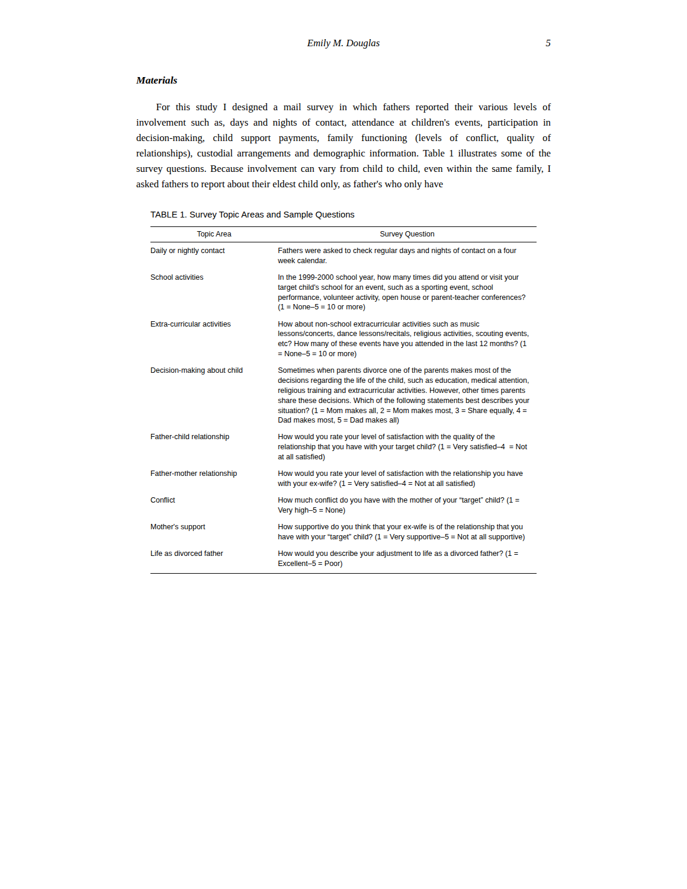Emily M. Douglas 5
Materials
For this study I designed a mail survey in which fathers reported their various levels of involvement such as, days and nights of contact, attendance at children's events, participation in decision-making, child support payments, family functioning (levels of conflict, quality of relationships), custodial arrangements and demographic information. Table 1 illustrates some of the survey questions. Because involvement can vary from child to child, even within the same family, I asked fathers to report about their eldest child only, as father's who only have
TABLE 1. Survey Topic Areas and Sample Questions
| Topic Area | Survey Question |
| --- | --- |
| Daily or nightly contact | Fathers were asked to check regular days and nights of contact on a four week calendar. |
| School activities | In the 1999-2000 school year, how many times did you attend or visit your target child's school for an event, such as a sporting event, school performance, volunteer activity, open house or parent-teacher conferences? (1 = None–5 = 10 or more) |
| Extra-curricular activities | How about non-school extracurricular activities such as music lessons/concerts, dance lessons/recitals, religious activities, scouting events, etc? How many of these events have you attended in the last 12 months? (1 = None–5 = 10 or more) |
| Decision-making about child | Sometimes when parents divorce one of the parents makes most of the decisions regarding the life of the child, such as education, medical attention, religious training and extracurricular activities. However, other times parents share these decisions. Which of the following statements best describes your situation? (1 = Mom makes all, 2 = Mom makes most, 3 = Share equally, 4 = Dad makes most, 5 = Dad makes all) |
| Father-child relationship | How would you rate your level of satisfaction with the quality of the relationship that you have with your target child? (1 = Very satisfied–4 = Not at all satisfied) |
| Father-mother relationship | How would you rate your level of satisfaction with the relationship you have with your ex-wife? (1 = Very satisfied–4 = Not at all satisfied) |
| Conflict | How much conflict do you have with the mother of your “target” child? (1 = Very high–5 = None) |
| Mother's support | How supportive do you think that your ex-wife is of the relationship that you have with your “target” child? (1 = Very supportive–5 = Not at all supportive) |
| Life as divorced father | How would you describe your adjustment to life as a divorced father? (1 = Excellent–5 = Poor) |